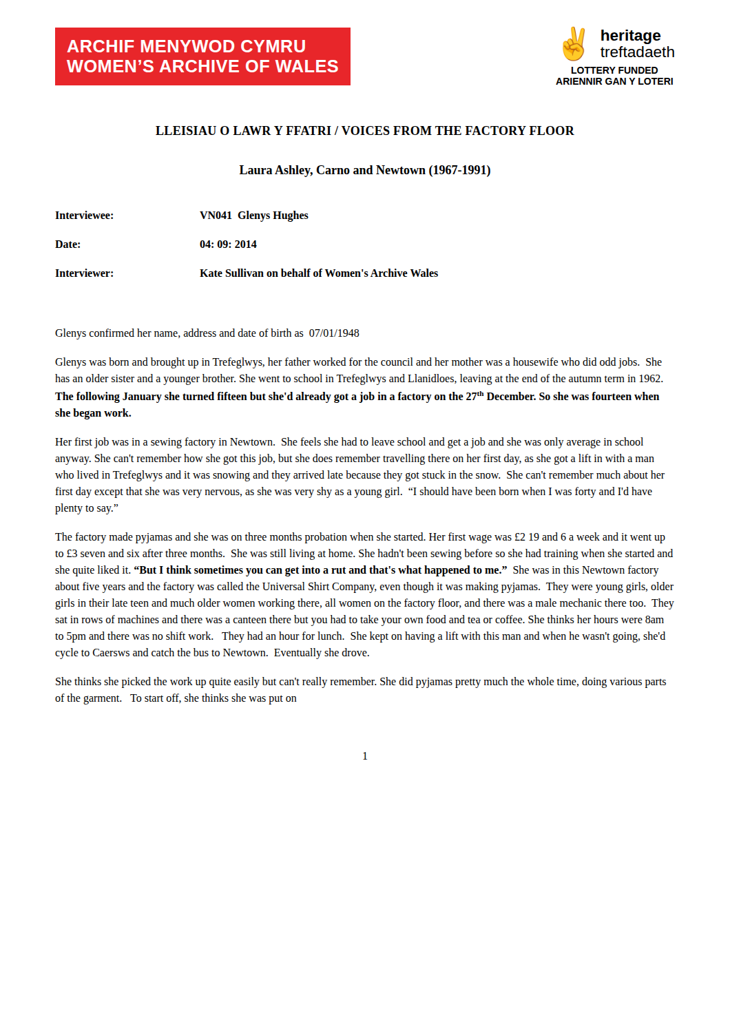ARCHIF MENYWOD CYMRU
WOMEN’S ARCHIVE OF WALES
✌ heritage
treftadaeth
LOTTERY FUNDED
ARIENNIR GAN Y LOTERI
LLEISIAU O LAWR Y FFATRI / VOICES FROM THE FACTORY FLOOR
Laura Ashley, Carno and Newtown (1967-1991)
| Interviewee: | VN041 Glenys Hughes |
| Date: | 04: 09: 2014 |
| Interviewer: | Kate Sullivan on behalf of Women's Archive Wales |
Glenys confirmed her name, address and date of birth as 07/01/1948
Glenys was born and brought up in Trefeglwys, her father worked for the council and her mother was a housewife who did odd jobs. She has an older sister and a younger brother. She went to school in Trefeglwys and Llanidloes, leaving at the end of the autumn term in 1962. The following January she turned fifteen but she'd already got a job in a factory on the 27th December. So she was fourteen when she began work.
Her first job was in a sewing factory in Newtown. She feels she had to leave school and get a job and she was only average in school anyway. She can't remember how she got this job, but she does remember travelling there on her first day, as she got a lift in with a man who lived in Trefeglwys and it was snowing and they arrived late because they got stuck in the snow. She can't remember much about her first day except that she was very nervous, as she was very shy as a young girl. “I should have been born when I was forty and I'd have plenty to say.”
The factory made pyjamas and she was on three months probation when she started. Her first wage was £2 19 and 6 a week and it went up to £3 seven and six after three months. She was still living at home. She hadn't been sewing before so she had training when she started and she quite liked it. “But I think sometimes you can get into a rut and that's what happened to me.” She was in this Newtown factory about five years and the factory was called the Universal Shirt Company, even though it was making pyjamas. They were young girls, older girls in their late teen and much older women working there, all women on the factory floor, and there was a male mechanic there too. They sat in rows of machines and there was a canteen there but you had to take your own food and tea or coffee. She thinks her hours were 8am to 5pm and there was no shift work. They had an hour for lunch. She kept on having a lift with this man and when he wasn't going, she'd cycle to Caersws and catch the bus to Newtown. Eventually she drove.
She thinks she picked the work up quite easily but can't really remember. She did pyjamas pretty much the whole time, doing various parts of the garment. To start off, she thinks she was put on
1